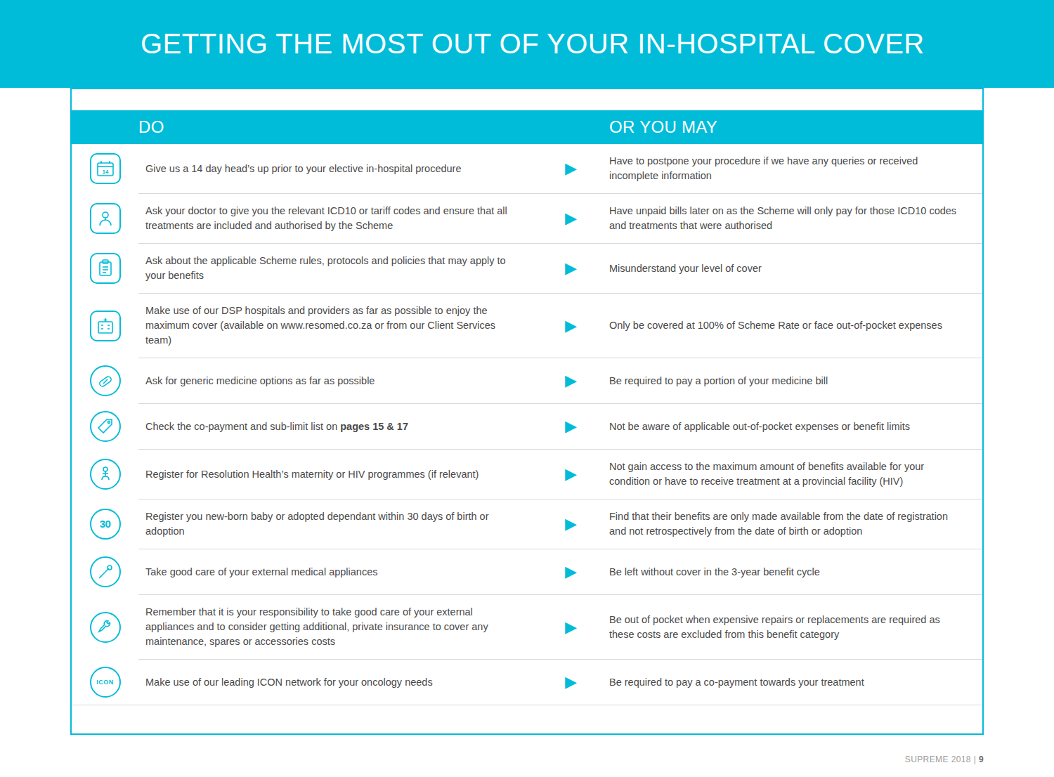GETTING THE MOST OUT OF YOUR IN-HOSPITAL COVER
| | DO | | OR YOU MAY |
| --- | --- | --- | --- |
| 14 | Give us a 14 day head’s up prior to your elective in-hospital procedure | ▶ | Have to postpone your procedure if we have any queries or received incomplete information |
| | Ask your doctor to give you the relevant ICD10 or tariff codes and ensure that all treatments are included and authorised by the Scheme | ▶ | Have unpaid bills later on as the Scheme will only pay for those ICD10 codes and treatments that were authorised |
| | Ask about the applicable Scheme rules, protocols and policies that may apply to your benefits | ▶ | Misunderstand your level of cover |
| | Make use of our DSP hospitals and providers as far as possible to enjoy the maximum cover (available on www.resomed.co.za or from our Client Services team) | ▶ | Only be covered at 100% of Scheme Rate or face out-of-pocket expenses |
| | Ask for generic medicine options as far as possible | ▶ | Be required to pay a portion of your medicine bill |
| | Check the co-payment and sub-limit list on pages 15 & 17 | ▶ | Not be aware of applicable out-of-pocket expenses or benefit limits |
| | Register for Resolution Health’s maternity or HIV programmes (if relevant) | ▶ | Not gain access to the maximum amount of benefits available for your condition or have to receive treatment at a provincial facility (HIV) |
| 30 | Register you new-born baby or adopted dependant within 30 days of birth or adoption | ▶ | Find that their benefits are only made available from the date of registration and not retrospectively from the date of birth or adoption |
| | Take good care of your external medical appliances | ▶ | Be left without cover in the 3-year benefit cycle |
| | Remember that it is your responsibility to take good care of your external appliances and to consider getting additional, private insurance to cover any maintenance, spares or accessories costs | ▶ | Be out of pocket when expensive repairs or replacements are required as these costs are excluded from this benefit category |
| ICON | Make use of our leading ICON network for your oncology needs | ▶ | Be required to pay a co-payment towards your treatment |
SUPREME 2018 | 9